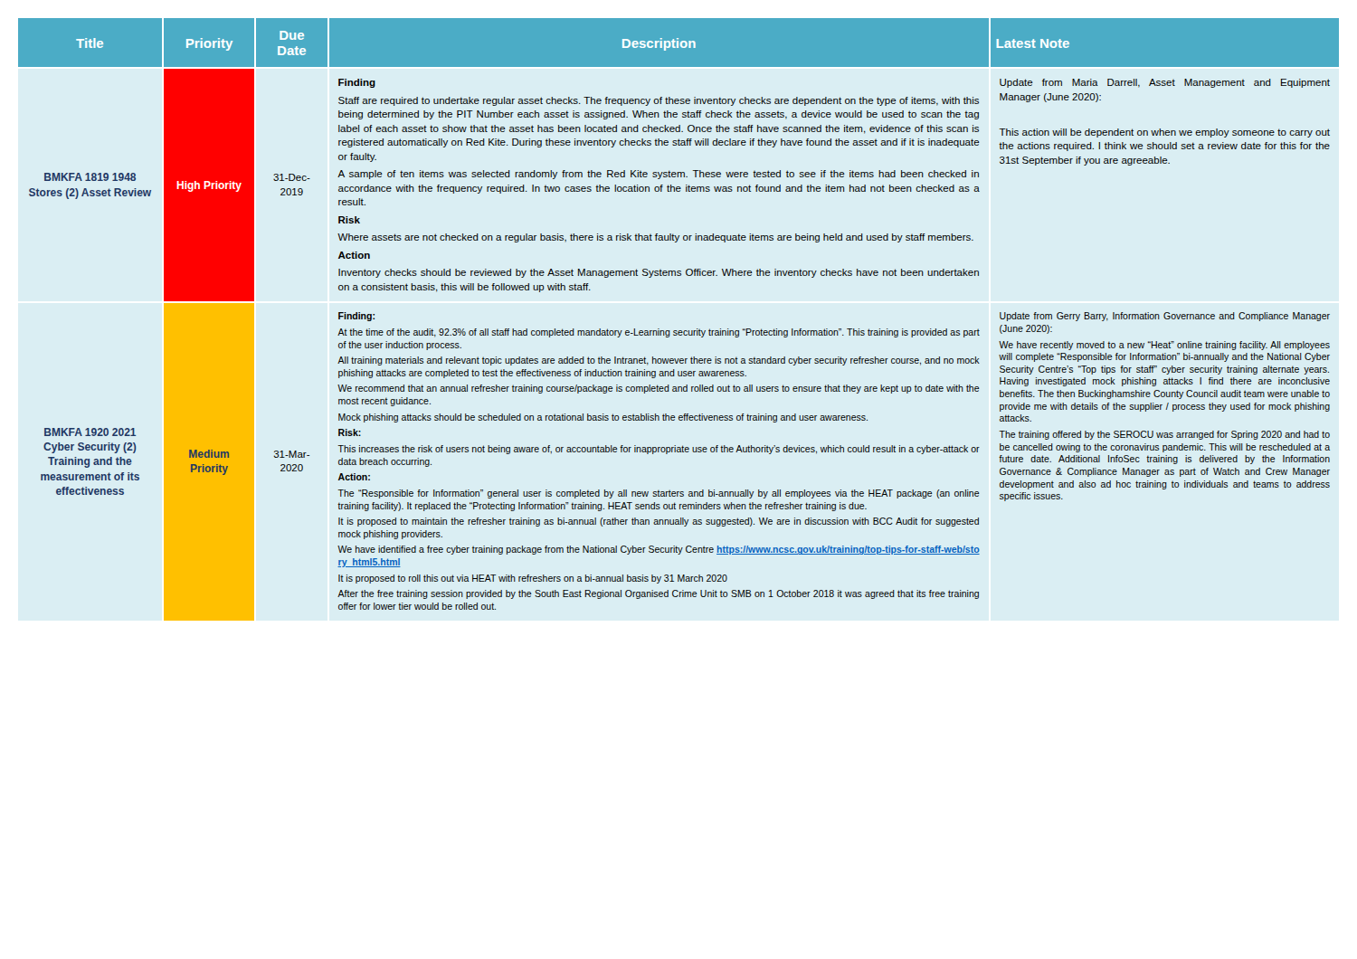| Title | Priority | Due Date | Description | Latest Note |
| --- | --- | --- | --- | --- |
| BMKFA 1819 1948 Stores (2) Asset Review | High Priority | 31-Dec-2019 | Finding Staff are required to undertake regular asset checks. The frequency of these inventory checks are dependent on the type of items, with this being determined by the PIT Number each asset is assigned. When the staff check the assets, a device would be used to scan the tag label of each asset to show that the asset has been located and checked. Once the staff have scanned the item, evidence of this scan is registered automatically on Red Kite. During these inventory checks the staff will declare if they have found the asset and if it is inadequate or faulty. A sample of ten items was selected randomly from the Red Kite system. These were tested to see if the items had been checked in accordance with the frequency required. In two cases the location of the items was not found and the item had not been checked as a result. Risk Where assets are not checked on a regular basis, there is a risk that faulty or inadequate items are being held and used by staff members. Action Inventory checks should be reviewed by the Asset Management Systems Officer. Where the inventory checks have not been undertaken on a consistent basis, this will be followed up with staff. | Update from Maria Darrell, Asset Management and Equipment Manager (June 2020): This action will be dependent on when we employ someone to carry out the actions required. I think we should set a review date for this for the 31st September if you are agreeable. |
| BMKFA 1920 2021 Cyber Security (2) Training and the measurement of its effectiveness | Medium Priority | 31-Mar-2020 | Finding: At the time of the audit, 92.3% of all staff had completed mandatory e-Learning security training “Protecting Information”. This training is provided as part of the user induction process. All training materials and relevant topic updates are added to the Intranet, however there is not a standard cyber security refresher course, and no mock phishing attacks are completed to test the effectiveness of induction training and user awareness. We recommend that an annual refresher training course/package is completed and rolled out to all users to ensure that they are kept up to date with the most recent guidance. Mock phishing attacks should be scheduled on a rotational basis to establish the effectiveness of training and user awareness. Risk: This increases the risk of users not being aware of, or accountable for inappropriate use of the Authority’s devices, which could result in a cyber-attack or data breach occurring. Action: The “Responsible for Information” general user is completed by all new starters and bi-annually by all employees via the HEAT package (an online training facility). It replaced the “Protecting Information” training. HEAT sends out reminders when the refresher training is due. It is proposed to maintain the refresher training as bi-annual (rather than annually as suggested). We are in discussion with BCC Audit for suggested mock phishing providers. We have identified a free cyber training package from the National Cyber Security Centre https://www.ncsc.gov.uk/training/top-tips-for-staff-web/story_html5.html It is proposed to roll this out via HEAT with refreshers on a bi-annual basis by 31 March 2020 After the free training session provided by the South East Regional Organised Crime Unit to SMB on 1 October 2018 it was agreed that its free training offer for lower tier would be rolled out. | Update from Gerry Barry, Information Governance and Compliance Manager (June 2020): We have recently moved to a new “Heat” online training facility. All employees will complete “Responsible for Information” bi-annually and the National Cyber Security Centre’s “Top tips for staff” cyber security training alternate years. Having investigated mock phishing attacks I find there are inconclusive benefits. The then Buckinghamshire County Council audit team were unable to provide me with details of the supplier / process they used for mock phishing attacks. The training offered by the SEROCU was arranged for Spring 2020 and had to be cancelled owing to the coronavirus pandemic. This will be rescheduled at a future date. Additional InfoSec training is delivered by the Information Governance & Compliance Manager as part of Watch and Crew Manager development and also ad hoc training to individuals and teams to address specific issues. |